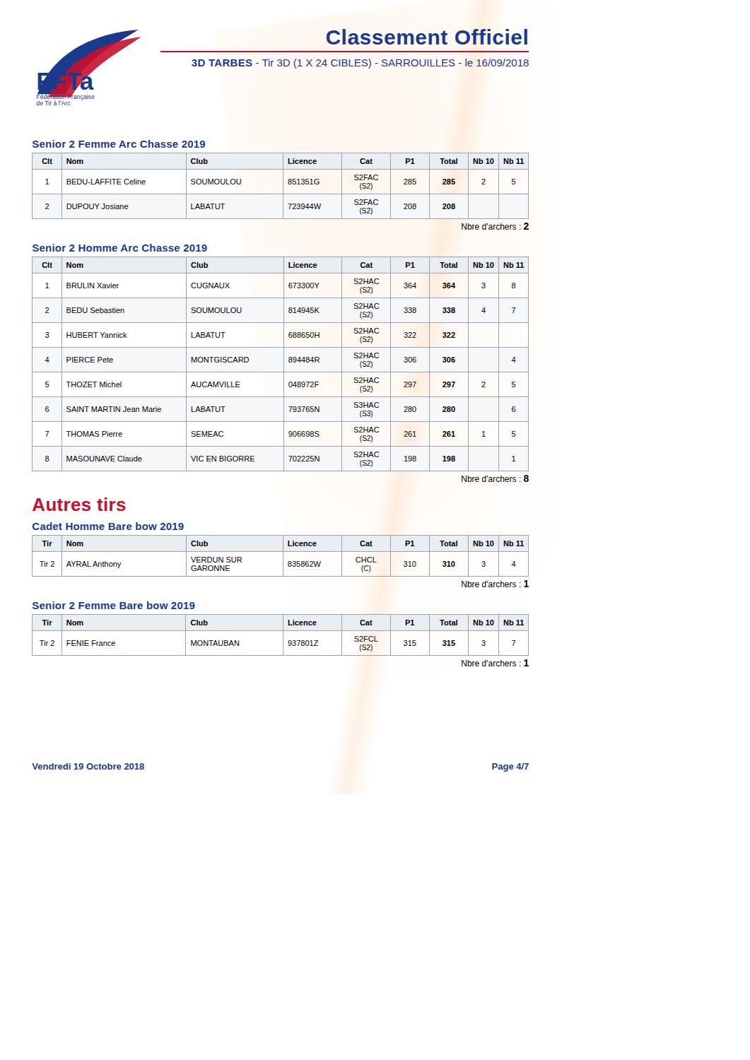FFTa Fédération Française de Tir à l'Arc
Classement Officiel
3D TARBES - Tir 3D (1 X 24 CIBLES) - SARROUILLES - le 16/09/2018
Senior 2 Femme Arc Chasse 2019
| Clt | Nom | Club | Licence | Cat | P1 | Total | Nb 10 | Nb 11 |
| --- | --- | --- | --- | --- | --- | --- | --- | --- |
| 1 | BEDU-LAFFITE Celine | SOUMOULOU | 851351G | S2FAC (S2) | 285 | 285 | 2 | 5 |
| 2 | DUPOUY Josiane | LABATUT | 723944W | S2FAC (S2) | 208 | 208 | | |
Nbre d'archers : 2
Senior 2 Homme Arc Chasse 2019
| Clt | Nom | Club | Licence | Cat | P1 | Total | Nb 10 | Nb 11 |
| --- | --- | --- | --- | --- | --- | --- | --- | --- |
| 1 | BRULIN Xavier | CUGNAUX | 673300Y | S2HAC (S2) | 364 | 364 | 3 | 8 |
| 2 | BEDU Sebastien | SOUMOULOU | 814945K | S2HAC (S2) | 338 | 338 | 4 | 7 |
| 3 | HUBERT Yannick | LABATUT | 688650H | S2HAC (S2) | 322 | 322 | | |
| 4 | PIERCE Pete | MONTGISCARD | 894484R | S2HAC (S2) | 306 | 306 | | 4 |
| 5 | THOZET Michel | AUCAMVILLE | 048972F | S2HAC (S2) | 297 | 297 | 2 | 5 |
| 6 | SAINT MARTIN Jean Marie | LABATUT | 793765N | S3HAC (S3) | 280 | 280 | | 6 |
| 7 | THOMAS Pierre | SEMEAC | 906698S | S2HAC (S2) | 261 | 261 | 1 | 5 |
| 8 | MASOUNAVE Claude | VIC EN BIGORRE | 702225N | S2HAC (S2) | 198 | 198 | | 1 |
Nbre d'archers : 8
Autres tirs
Cadet Homme Bare bow 2019
| Tir | Nom | Club | Licence | Cat | P1 | Total | Nb 10 | Nb 11 |
| --- | --- | --- | --- | --- | --- | --- | --- | --- |
| Tir 2 | AYRAL Anthony | VERDUN SUR GARONNE | 835862W | CHCL (C) | 310 | 310 | 3 | 4 |
Nbre d'archers : 1
Senior 2 Femme Bare bow 2019
| Tir | Nom | Club | Licence | Cat | P1 | Total | Nb 10 | Nb 11 |
| --- | --- | --- | --- | --- | --- | --- | --- | --- |
| Tir 2 | FENIE France | MONTAUBAN | 937801Z | S2FCL (S2) | 315 | 315 | 3 | 7 |
Nbre d'archers : 1
Vendredi 19 Octobre 2018
Page 4/7